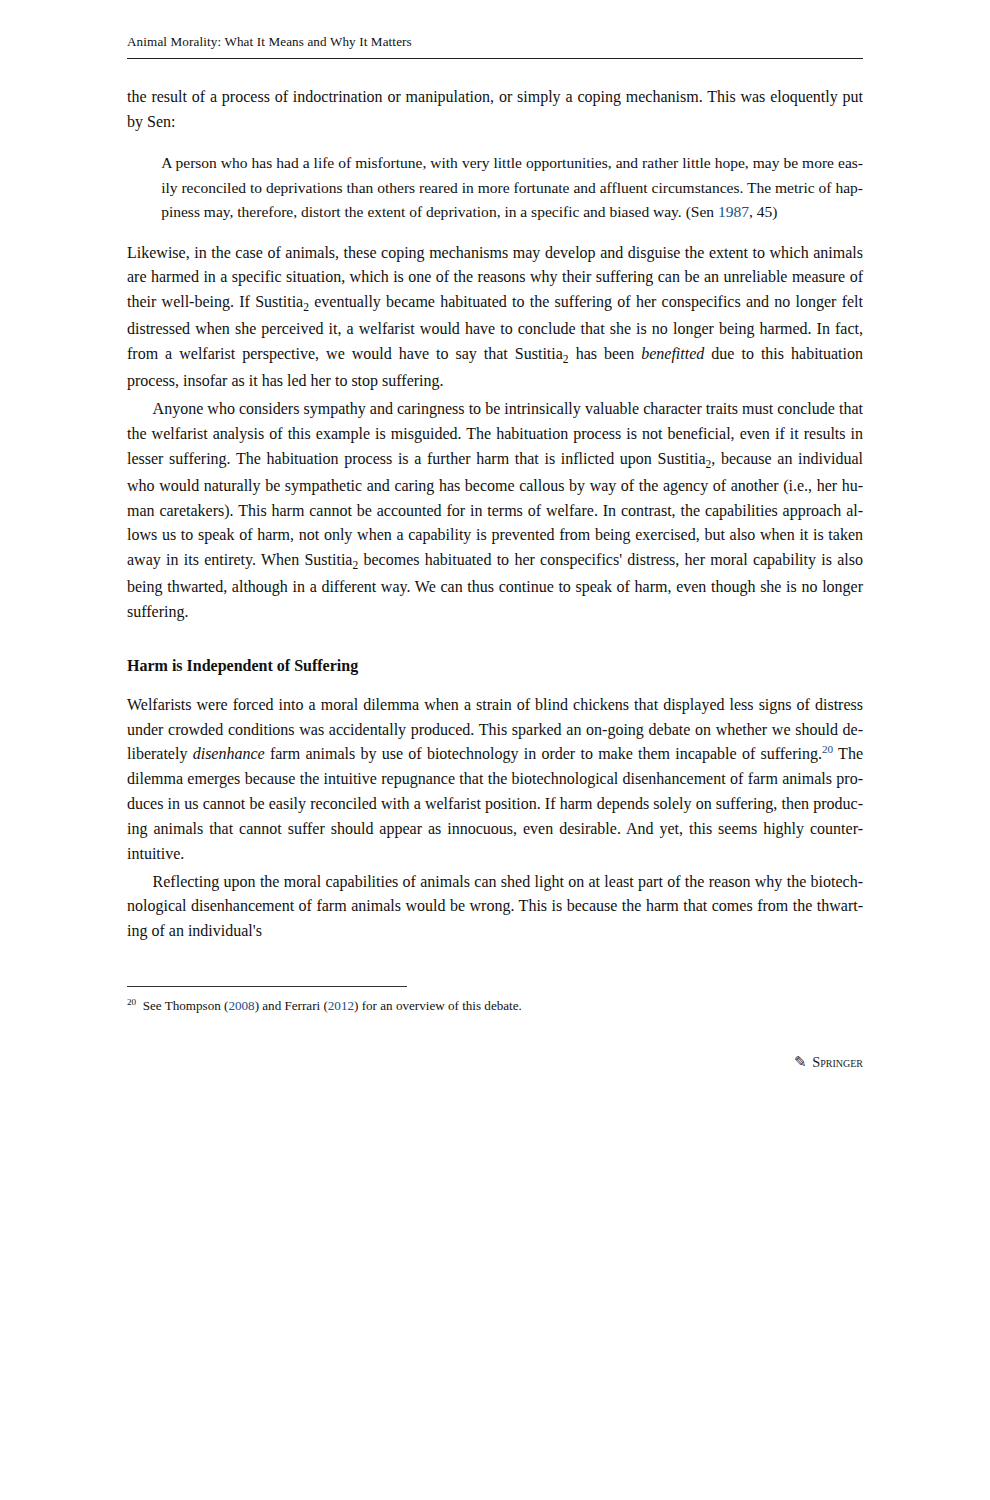Animal Morality: What It Means and Why It Matters
the result of a process of indoctrination or manipulation, or simply a coping mechanism. This was eloquently put by Sen:
A person who has had a life of misfortune, with very little opportunities, and rather little hope, may be more easily reconciled to deprivations than others reared in more fortunate and affluent circumstances. The metric of happiness may, therefore, distort the extent of deprivation, in a specific and biased way. (Sen 1987, 45)
Likewise, in the case of animals, these coping mechanisms may develop and disguise the extent to which animals are harmed in a specific situation, which is one of the reasons why their suffering can be an unreliable measure of their well-being. If Sustitia2 eventually became habituated to the suffering of her conspecifics and no longer felt distressed when she perceived it, a welfarist would have to conclude that she is no longer being harmed. In fact, from a welfarist perspective, we would have to say that Sustitia2 has been benefitted due to this habituation process, insofar as it has led her to stop suffering.
Anyone who considers sympathy and caringness to be intrinsically valuable character traits must conclude that the welfarist analysis of this example is misguided. The habituation process is not beneficial, even if it results in lesser suffering. The habituation process is a further harm that is inflicted upon Sustitia2, because an individual who would naturally be sympathetic and caring has become callous by way of the agency of another (i.e., her human caretakers). This harm cannot be accounted for in terms of welfare. In contrast, the capabilities approach allows us to speak of harm, not only when a capability is prevented from being exercised, but also when it is taken away in its entirety. When Sustitia2 becomes habituated to her conspecifics' distress, her moral capability is also being thwarted, although in a different way. We can thus continue to speak of harm, even though she is no longer suffering.
Harm is Independent of Suffering
Welfarists were forced into a moral dilemma when a strain of blind chickens that displayed less signs of distress under crowded conditions was accidentally produced. This sparked an on-going debate on whether we should deliberately disenhance farm animals by use of biotechnology in order to make them incapable of suffering.20 The dilemma emerges because the intuitive repugnance that the biotechnological disenhancement of farm animals produces in us cannot be easily reconciled with a welfarist position. If harm depends solely on suffering, then producing animals that cannot suffer should appear as innocuous, even desirable. And yet, this seems highly counter-intuitive.
Reflecting upon the moral capabilities of animals can shed light on at least part of the reason why the biotechnological disenhancement of farm animals would be wrong. This is because the harm that comes from the thwarting of an individual's
20 See Thompson (2008) and Ferrari (2012) for an overview of this debate.
✎Springer